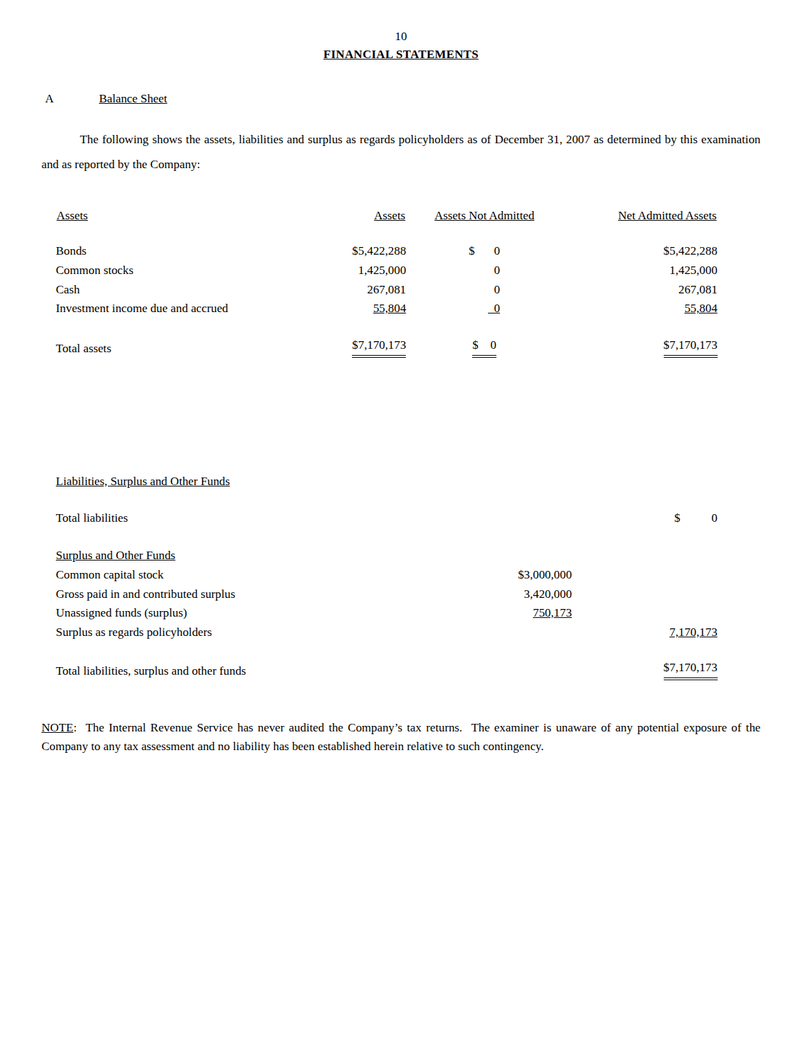10
FINANCIAL STATEMENTS
ABalance Sheet
The following shows the assets, liabilities and surplus as regards policyholders as of December 31, 2007 as determined by this examination and as reported by the Company:
| Assets | Assets | Assets Not Admitted | Net Admitted Assets |
| --- | --- | --- | --- |
| Bonds | $5,422,288 | $ 0 | $5,422,288 |
| Common stocks | 1,425,000 | 0 | 1,425,000 |
| Cash | 267,081 | 0 | 267,081 |
| Investment income due and accrued | 55,804 | 0 | 55,804 |
| Total assets | $7,170,173 | $ 0 | $7,170,173 |
Liabilities, Surplus and Other Funds
| Total liabilities | | $ 0 |
| Surplus and Other Funds | | |
| Common capital stock | $3,000,000 | |
| Gross paid in and contributed surplus | 3,420,000 | |
| Unassigned funds (surplus) | 750,173 | |
| Surplus as regards policyholders | | 7,170,173 |
| Total liabilities, surplus and other funds | | $7,170,173 |
NOTE: The Internal Revenue Service has never audited the Company’s tax returns. The examiner is unaware of any potential exposure of the Company to any tax assessment and no liability has been established herein relative to such contingency.